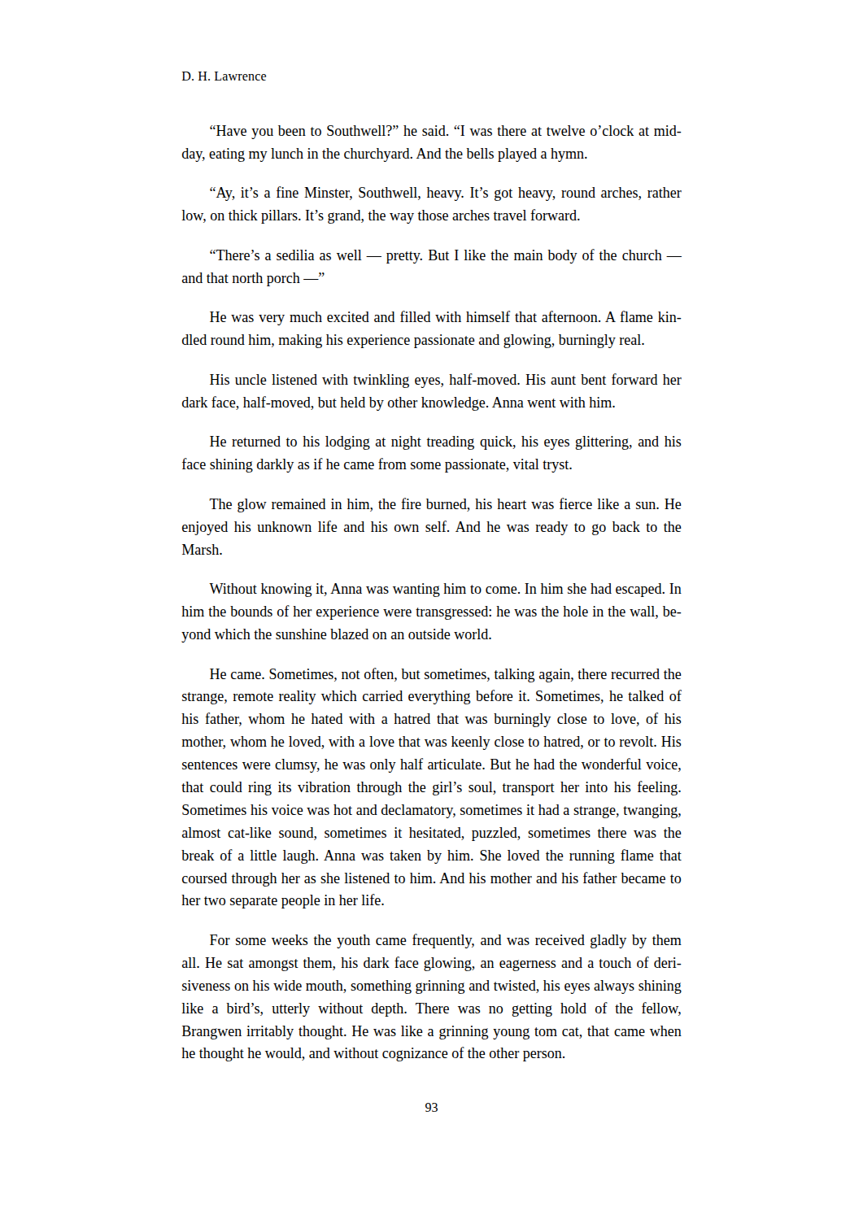D. H. Lawrence
“Have you been to Southwell?” he said. “I was there at twelve o’clock at midday, eating my lunch in the churchyard. And the bells played a hymn.
“Ay, it’s a fine Minster, Southwell, heavy. It’s got heavy, round arches, rather low, on thick pillars. It’s grand, the way those arches travel forward.
“There’s a sedilia as well — pretty. But I like the main body of the church — and that north porch —”
He was very much excited and filled with himself that afternoon. A flame kindled round him, making his experience passionate and glowing, burningly real.
His uncle listened with twinkling eyes, half-moved. His aunt bent forward her dark face, half-moved, but held by other knowledge. Anna went with him.
He returned to his lodging at night treading quick, his eyes glittering, and his face shining darkly as if he came from some passionate, vital tryst.
The glow remained in him, the fire burned, his heart was fierce like a sun. He enjoyed his unknown life and his own self. And he was ready to go back to the Marsh.
Without knowing it, Anna was wanting him to come. In him she had escaped. In him the bounds of her experience were transgressed: he was the hole in the wall, beyond which the sunshine blazed on an outside world.
He came. Sometimes, not often, but sometimes, talking again, there recurred the strange, remote reality which carried everything before it. Sometimes, he talked of his father, whom he hated with a hatred that was burningly close to love, of his mother, whom he loved, with a love that was keenly close to hatred, or to revolt. His sentences were clumsy, he was only half articulate. But he had the wonderful voice, that could ring its vibration through the girl’s soul, transport her into his feeling. Sometimes his voice was hot and declamatory, sometimes it had a strange, twanging, almost cat-like sound, sometimes it hesitated, puzzled, sometimes there was the break of a little laugh. Anna was taken by him. She loved the running flame that coursed through her as she listened to him. And his mother and his father became to her two separate people in her life.
For some weeks the youth came frequently, and was received gladly by them all. He sat amongst them, his dark face glowing, an eagerness and a touch of derisiveness on his wide mouth, something grinning and twisted, his eyes always shining like a bird’s, utterly without depth. There was no getting hold of the fellow, Brangwen irritably thought. He was like a grinning young tom cat, that came when he thought he would, and without cognizance of the other person.
93